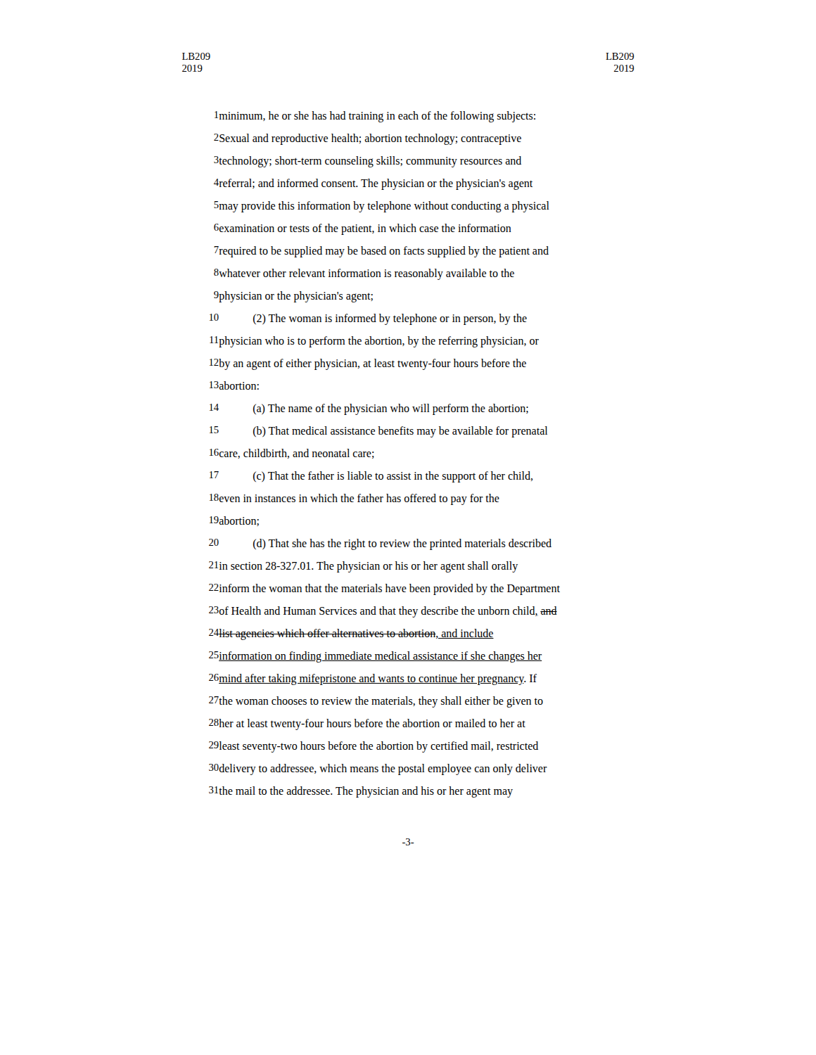LB209 2019
LB209 2019
| 1 | minimum, he or she has had training in each of the following subjects: |
| 2 | Sexual and reproductive health; abortion technology; contraceptive |
| 3 | technology; short-term counseling skills; community resources and |
| 4 | referral; and informed consent. The physician or the physician's agent |
| 5 | may provide this information by telephone without conducting a physical |
| 6 | examination or tests of the patient, in which case the information |
| 7 | required to be supplied may be based on facts supplied by the patient and |
| 8 | whatever other relevant information is reasonably available to the |
| 9 | physician or the physician's agent; |
| 10 | (2) The woman is informed by telephone or in person, by the |
| 11 | physician who is to perform the abortion, by the referring physician, or |
| 12 | by an agent of either physician, at least twenty-four hours before the |
| 13 | abortion: |
| 14 | (a) The name of the physician who will perform the abortion; |
| 15 | (b) That medical assistance benefits may be available for prenatal |
| 16 | care, childbirth, and neonatal care; |
| 17 | (c) That the father is liable to assist in the support of her child, |
| 18 | even in instances in which the father has offered to pay for the |
| 19 | abortion; |
| 20 | (d) That she has the right to review the printed materials described |
| 21 | in section 28-327.01. The physician or his or her agent shall orally |
| 22 | inform the woman that the materials have been provided by the Department |
| 23 | of Health and Human Services and that they describe the unborn child , and |
| 24 | list agencies which offer alternatives to abortion , and include |
| 25 | information on finding immediate medical assistance if she changes her |
| 26 | mind after taking mifepristone and wants to continue her pregnancy . If |
| 27 | the woman chooses to review the materials, they shall either be given to |
| 28 | her at least twenty-four hours before the abortion or mailed to her at |
| 29 | least seventy-two hours before the abortion by certified mail, restricted |
| 30 | delivery to addressee, which means the postal employee can only deliver |
| 31 | the mail to the addressee. The physician and his or her agent may |
-3-